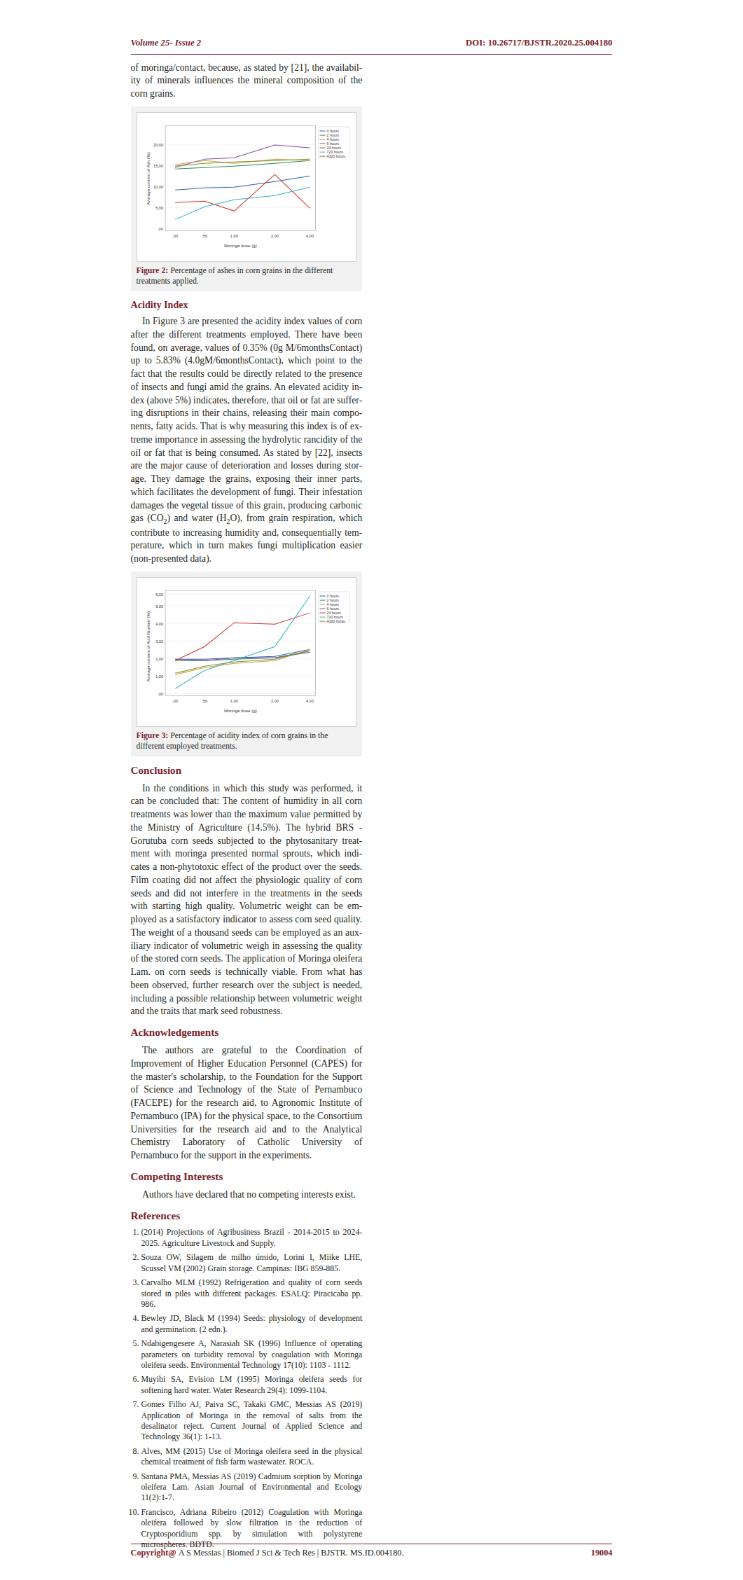Volume 25- Issue 2
DOI: 10.26717/BJSTR.2020.25.004180
of moringa/contact, because, as stated by [21], the availability of minerals influences the mineral composition of the corn grains.
,00 5,00 10,00 15,00 20,00 ,00 ,50 1,00 2,00 4,00 Moringa dose (g) Average content of Ash (%) 0 hours 2 hours 4 hours 6 hours 24 hours 720 hours 4320 hours
Figure 2: Percentage of ashes in corn grains in the different treatments applied.
Acidity Index
In Figure 3 are presented the acidity index values of corn after the different treatments employed. There have been found, on average, values of 0.35% (0g M/6monthsContact) up to 5.83% (4.0gM/6monthsContact), which point to the fact that the results could be directly related to the presence of insects and fungi amid the grains. An elevated acidity index (above 5%) indicates, therefore, that oil or fat are suffering disruptions in their chains, releasing their main components, fatty acids. That is why measuring this index is of extreme importance in assessing the hydrolytic rancidity of the oil or fat that is being consumed. As stated by [22], insects are the major cause of deterioration and losses during storage. They damage the grains, exposing their inner parts, which facilitates the development of fungi. Their infestation damages the vegetal tissue of this grain, producing carbonic gas (CO2) and water (H2O), from grain respiration, which contribute to increasing humidity and, consequentially temperature, which in turn makes fungi multiplication easier (non-presented data).
,00 1,00 2,00 3,00 4,00 5,00 6,00 ,00 ,50 1,00 2,00 4,00 Moringa dose (g) Average content of Acid Number (%) 0 hours 2 hours 4 hours 6 hours 24 hours 720 hours 4320 horas
Figure 3: Percentage of acidity index of corn grains in the different employed treatments.
Conclusion
In the conditions in which this study was performed, it can be concluded that: The content of humidity in all corn treatments was lower than the maximum value permitted by the Ministry of Agriculture (14.5%). The hybrid BRS - Gorutuba corn seeds subjected to the phytosanitary treatment with moringa presented normal sprouts, which indicates a non-phytotoxic effect of the product over the seeds. Film coating did not affect the physiologic quality of corn seeds and did not interfere in the treatments in the seeds with starting high quality. Volumetric weight can be employed as a satisfactory indicator to assess corn seed quality. The weight of a thousand seeds can be employed as an auxiliary indicator of volumetric weigh in assessing the quality of the stored corn seeds. The application of Moringa oleifera Lam. on corn seeds is technically viable. From what has been observed, further research over the subject is needed, including a possible relationship between volumetric weight and the traits that mark seed robustness.
Acknowledgements
The authors are grateful to the Coordination of Improvement of Higher Education Personnel (CAPES) for the master's scholarship, to the Foundation for the Support of Science and Technology of the State of Pernambuco (FACEPE) for the research aid, to Agronomic Institute of Pernambuco (IPA) for the physical space, to the Consortium Universities for the research aid and to the Analytical Chemistry Laboratory of Catholic University of Pernambuco for the support in the experiments.
Competing Interests
Authors have declared that no competing interests exist.
References
(2014) Projections of Agribusiness Brazil - 2014-2015 to 2024-2025. Agriculture Livestock and Supply.
Souza OW, Silagem de milho úmido, Lorini I, Miike LHE, Scussel VM (2002) Grain storage. Campinas: IBG 859-885.
Carvalho MLM (1992) Refrigeration and quality of corn seeds stored in piles with different packages. ESALQ: Piracicaba pp. 986.
Bewley JD, Black M (1994) Seeds: physiology of development and germination. (2 edn.).
Ndabigengesere A, Narasiah SK (1996) Influence of operating parameters on turbidity removal by coagulation with Moringa oleifera seeds. Environmental Technology 17(10): 1103 - 1112.
Muyibi SA, Evision LM (1995) Moringa oleifera seeds for softening hard water. Water Research 29(4): 1099-1104.
Gomes Filho AJ, Paiva SC, Takaki GMC, Messias AS (2019) Application of Moringa in the removal of salts from the desalinator reject. Current Journal of Applied Science and Technology 36(1): 1-13.
Alves, MM (2015) Use of Moringa oleifera seed in the physical chemical treatment of fish farm wastewater. ROCA.
Santana PMA, Messias AS (2019) Cadmium sorption by Moringa oleifera Lam. Asian Journal of Environmental and Ecology 11(2):1-7.
Francisco, Adriana Ribeiro (2012) Coagulation with Moringa oleifera followed by slow filtration in the reduction of Cryptosporidium spp. by simulation with polystyrene microspheres. BDTD.
Copyright@ A S Messias | Biomed J Sci & Tech Res | BJSTR. MS.ID.004180.
19004